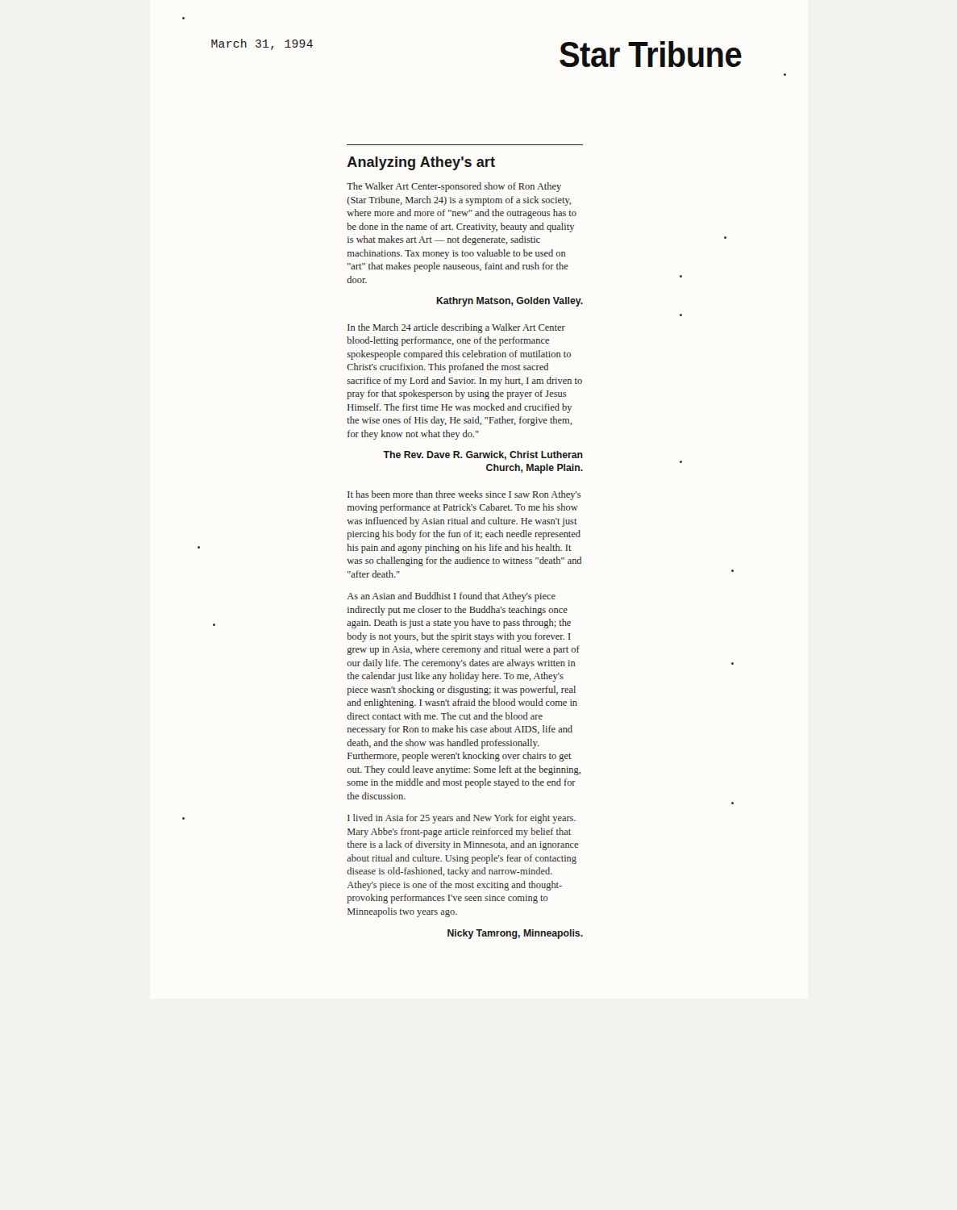March 31, 1994
Star Tribune
Analyzing Athey's art
The Walker Art Center-sponsored show of Ron Athey (Star Tribune, March 24) is a symptom of a sick society, where more and more of "new" and the outrageous has to be done in the name of art. Creativity, beauty and quality is what makes art Art — not degenerate, sadistic machinations. Tax money is too valuable to be used on "art" that makes people nauseous, faint and rush for the door.
Kathryn Matson, Golden Valley.
In the March 24 article describing a Walker Art Center blood-letting performance, one of the performance spokespeople compared this celebration of mutilation to Christ's crucifixion. This profaned the most sacred sacrifice of my Lord and Savior. In my hurt, I am driven to pray for that spokesperson by using the prayer of Jesus Himself. The first time He was mocked and crucified by the wise ones of His day, He said, "Father, forgive them, for they know not what they do."
The Rev. Dave R. Garwick, Christ Lutheran Church, Maple Plain.
It has been more than three weeks since I saw Ron Athey's moving performance at Patrick's Cabaret. To me his show was influenced by Asian ritual and culture. He wasn't just piercing his body for the fun of it; each needle represented his pain and agony pinching on his life and his health. It was so challenging for the audience to witness "death" and "after death."
As an Asian and Buddhist I found that Athey's piece indirectly put me closer to the Buddha's teachings once again. Death is just a state you have to pass through; the body is not yours, but the spirit stays with you forever. I grew up in Asia, where ceremony and ritual were a part of our daily life. The ceremony's dates are always written in the calendar just like any holiday here. To me, Athey's piece wasn't shocking or disgusting; it was powerful, real and enlightening. I wasn't afraid the blood would come in direct contact with me. The cut and the blood are necessary for Ron to make his case about AIDS, life and death, and the show was handled professionally. Furthermore, people weren't knocking over chairs to get out. They could leave anytime: Some left at the beginning, some in the middle and most people stayed to the end for the discussion.
I lived in Asia for 25 years and New York for eight years. Mary Abbe's front-page article reinforced my belief that there is a lack of diversity in Minnesota, and an ignorance about ritual and culture. Using people's fear of contacting disease is old-fashioned, tacky and narrow-minded. Athey's piece is one of the most exciting and thought-provoking performances I've seen since coming to Minneapolis two years ago.
Nicky Tamrong, Minneapolis.